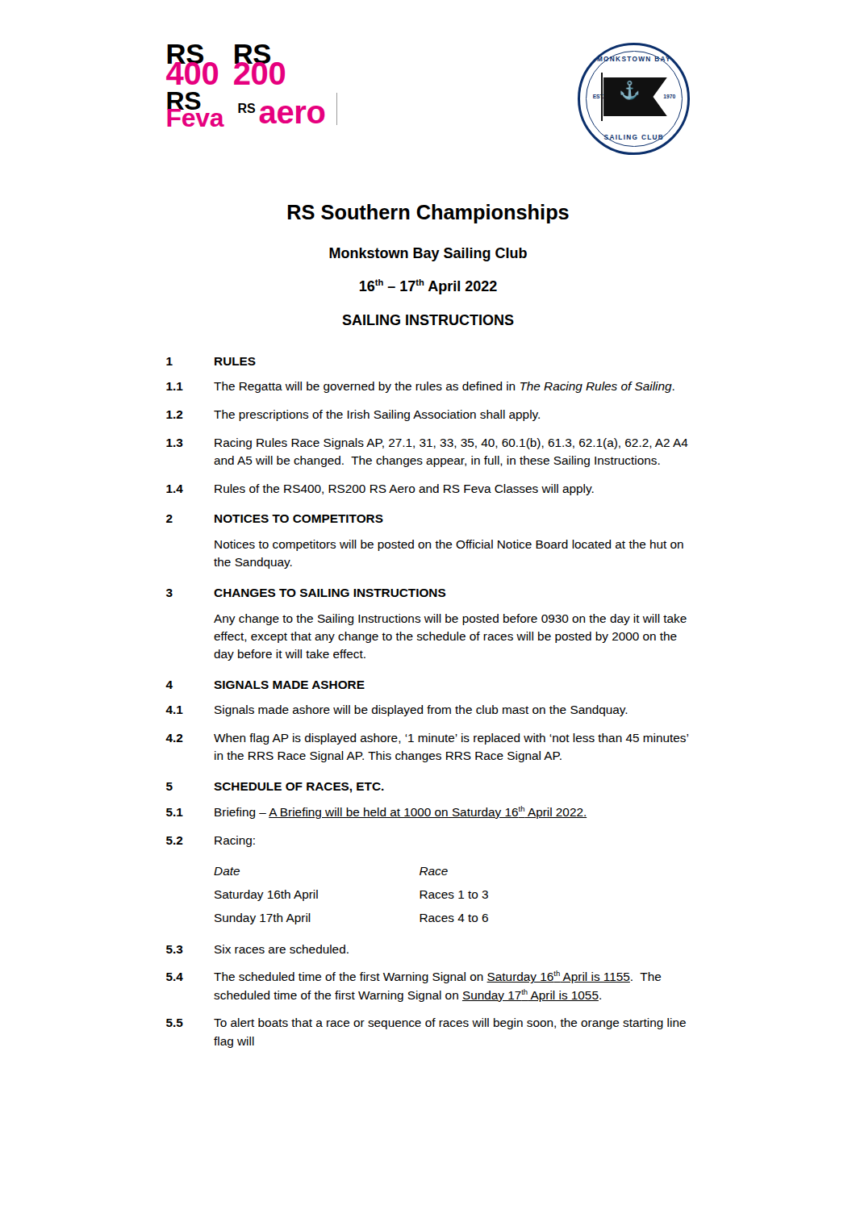RS 400
RS 200
RS Feva
RS aero
Monkstown Bay
EST.
1970
Sailing Club
RS Southern Championships
Monkstown Bay Sailing Club
16th – 17th April 2022
SAILING INSTRUCTIONS
1
Rules
1.1
The Regatta will be governed by the rules as defined in The Racing Rules of Sailing.
1.2
The prescriptions of the Irish Sailing Association shall apply.
1.3
Racing Rules Race Signals AP, 27.1, 31, 33, 35, 40, 60.1(b), 61.3, 62.1(a), 62.2, A2 A4 and A5 will be changed. The changes appear, in full, in these Sailing Instructions.
1.4
Rules of the RS400, RS200 RS Aero and RS Feva Classes will apply.
2
Notices to Competitors
Notices to competitors will be posted on the Official Notice Board located at the hut on the Sandquay.
3
Changes to Sailing Instructions
Any change to the Sailing Instructions will be posted before 0930 on the day it will take effect, except that any change to the schedule of races will be posted by 2000 on the day before it will take effect.
4
Signals Made Ashore
4.1
Signals made ashore will be displayed from the club mast on the Sandquay.
4.2
When flag AP is displayed ashore, ‘1 minute’ is replaced with ‘not less than 45 minutes’ in the RRS Race Signal AP. This changes RRS Race Signal AP.
5
Schedule of Races, etc.
5.1
Briefing – A Briefing will be held at 1000 on Saturday 16th April 2022.
5.2
Racing:
| Date | Race |
| Saturday 16th April | Races 1 to 3 |
| Sunday 17th April | Races 4 to 6 |
5.3
Six races are scheduled.
5.4
The scheduled time of the first Warning Signal on Saturday 16th April is 1155. The scheduled time of the first Warning Signal on Sunday 17th April is 1055.
5.5
To alert boats that a race or sequence of races will begin soon, the orange starting line flag will